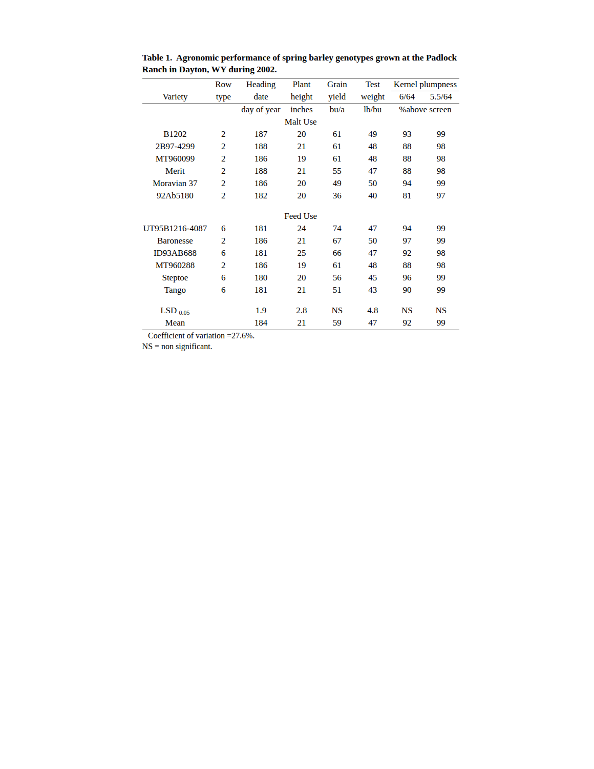Table 1. Agronomic performance of spring barley genotypes grown at the Padlock Ranch in Dayton, WY during 2002.
| | Row | Heading | Plant | Grain | Test | Kernel plumpness |
| Variety | type | date | height | yield | weight | 6/64 | 5.5/64 |
| | | day of year | inches | bu/a | lb/bu | %above screen |
| Malt Use |
| B1202 | 2 | 187 | 20 | 61 | 49 | 93 | 99 |
| 2B97-4299 | 2 | 188 | 21 | 61 | 48 | 88 | 98 |
| MT960099 | 2 | 186 | 19 | 61 | 48 | 88 | 98 |
| Merit | 2 | 188 | 21 | 55 | 47 | 88 | 98 |
| Moravian 37 | 2 | 186 | 20 | 49 | 50 | 94 | 99 |
| 92Ab5180 | 2 | 182 | 20 | 36 | 40 | 81 | 97 |
| Feed Use |
| UT95B1216-4087 | 6 | 181 | 24 | 74 | 47 | 94 | 99 |
| Baronesse | 2 | 186 | 21 | 67 | 50 | 97 | 99 |
| ID93AB688 | 6 | 181 | 25 | 66 | 47 | 92 | 98 |
| MT960288 | 2 | 186 | 19 | 61 | 48 | 88 | 98 |
| Steptoe | 6 | 180 | 20 | 56 | 45 | 96 | 99 |
| Tango | 6 | 181 | 21 | 51 | 43 | 90 | 99 |
| LSD 0.05 | | 1.9 | 2.8 | NS | 4.8 | NS | NS |
| Mean | | 184 | 21 | 59 | 47 | 92 | 99 |
Coefficient of variation =27.6%.
NS = non significant.